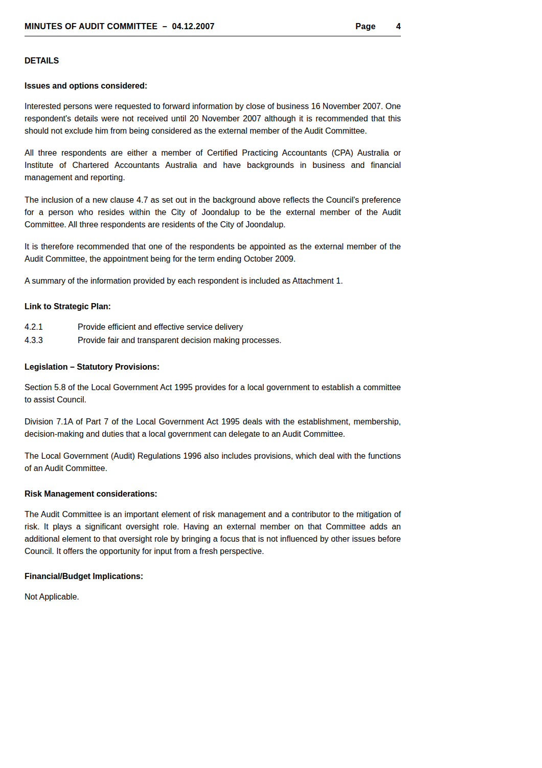MINUTES OF AUDIT COMMITTEE – 04.12.2007 Page4
DETAILS
Issues and options considered:
Interested persons were requested to forward information by close of business 16 November 2007. One respondent's details were not received until 20 November 2007 although it is recommended that this should not exclude him from being considered as the external member of the Audit Committee.
All three respondents are either a member of Certified Practicing Accountants (CPA) Australia or Institute of Chartered Accountants Australia and have backgrounds in business and financial management and reporting.
The inclusion of a new clause 4.7 as set out in the background above reflects the Council's preference for a person who resides within the City of Joondalup to be the external member of the Audit Committee. All three respondents are residents of the City of Joondalup.
It is therefore recommended that one of the respondents be appointed as the external member of the Audit Committee, the appointment being for the term ending October 2009.
A summary of the information provided by each respondent is included as Attachment 1.
Link to Strategic Plan:
| 4.2.1 | Provide efficient and effective service delivery |
| 4.3.3 | Provide fair and transparent decision making processes. |
Legislation – Statutory Provisions:
Section 5.8 of the Local Government Act 1995 provides for a local government to establish a committee to assist Council.
Division 7.1A of Part 7 of the Local Government Act 1995 deals with the establishment, membership, decision-making and duties that a local government can delegate to an Audit Committee.
The Local Government (Audit) Regulations 1996 also includes provisions, which deal with the functions of an Audit Committee.
Risk Management considerations:
The Audit Committee is an important element of risk management and a contributor to the mitigation of risk. It plays a significant oversight role. Having an external member on that Committee adds an additional element to that oversight role by bringing a focus that is not influenced by other issues before Council. It offers the opportunity for input from a fresh perspective.
Financial/Budget Implications:
Not Applicable.